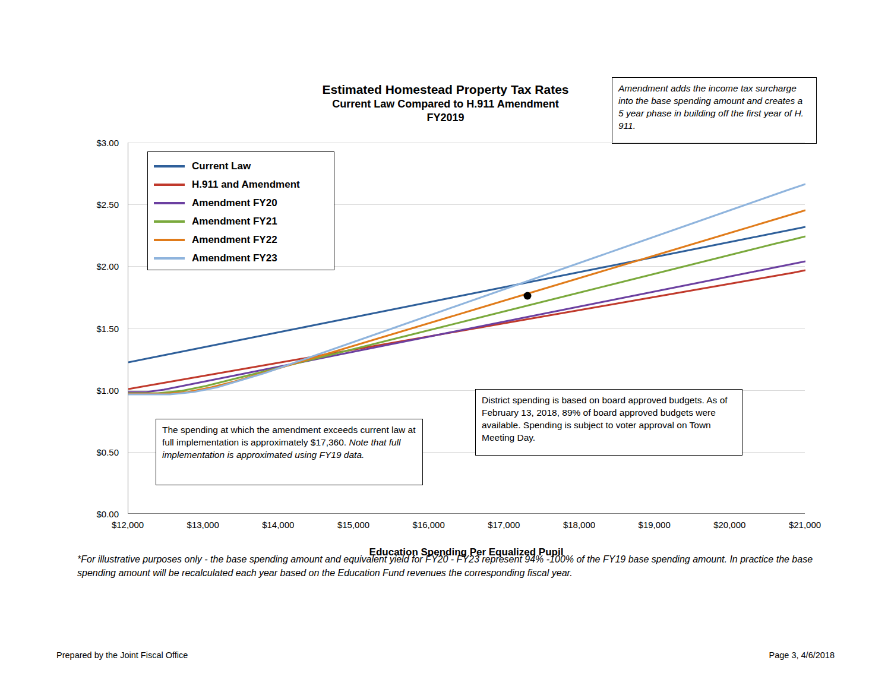Estimated Homestead Property Tax Rates
Current Law Compared to H.911 Amendment
FY2019
Amendment adds the income tax surcharge into the base spending amount and creates a 5 year phase in building off the first year of H. 911.
$3.00
$2.50
$2.00
$1.50
$1.00
$0.50
$0.00
$12,000
$13,000
$14,000
$15,000
$16,000
$17,000
$18,000
$19,000
$20,000
$21,000
Education Spending Per Equalized Pupil
Current Law
H.911 and Amendment
Amendment FY20
Amendment FY21
Amendment FY22
Amendment FY23
The spending at which the amendment exceeds current law at full implementation is approximately $17,360. Note that full implementation is approximated using FY19 data.
District spending is based on board approved budgets. As of February 13, 2018, 89% of board approved budgets were available. Spending is subject to voter approval on Town Meeting Day.
*For illustrative purposes only - the base spending amount and equivalent yield for FY20 - FY23 represent 94% -100% of the FY19 base spending amount. In practice the base spending amount will be recalculated each year based on the Education Fund revenues the corresponding fiscal year.
Prepared by the Joint Fiscal Office
Page 3, 4/6/2018